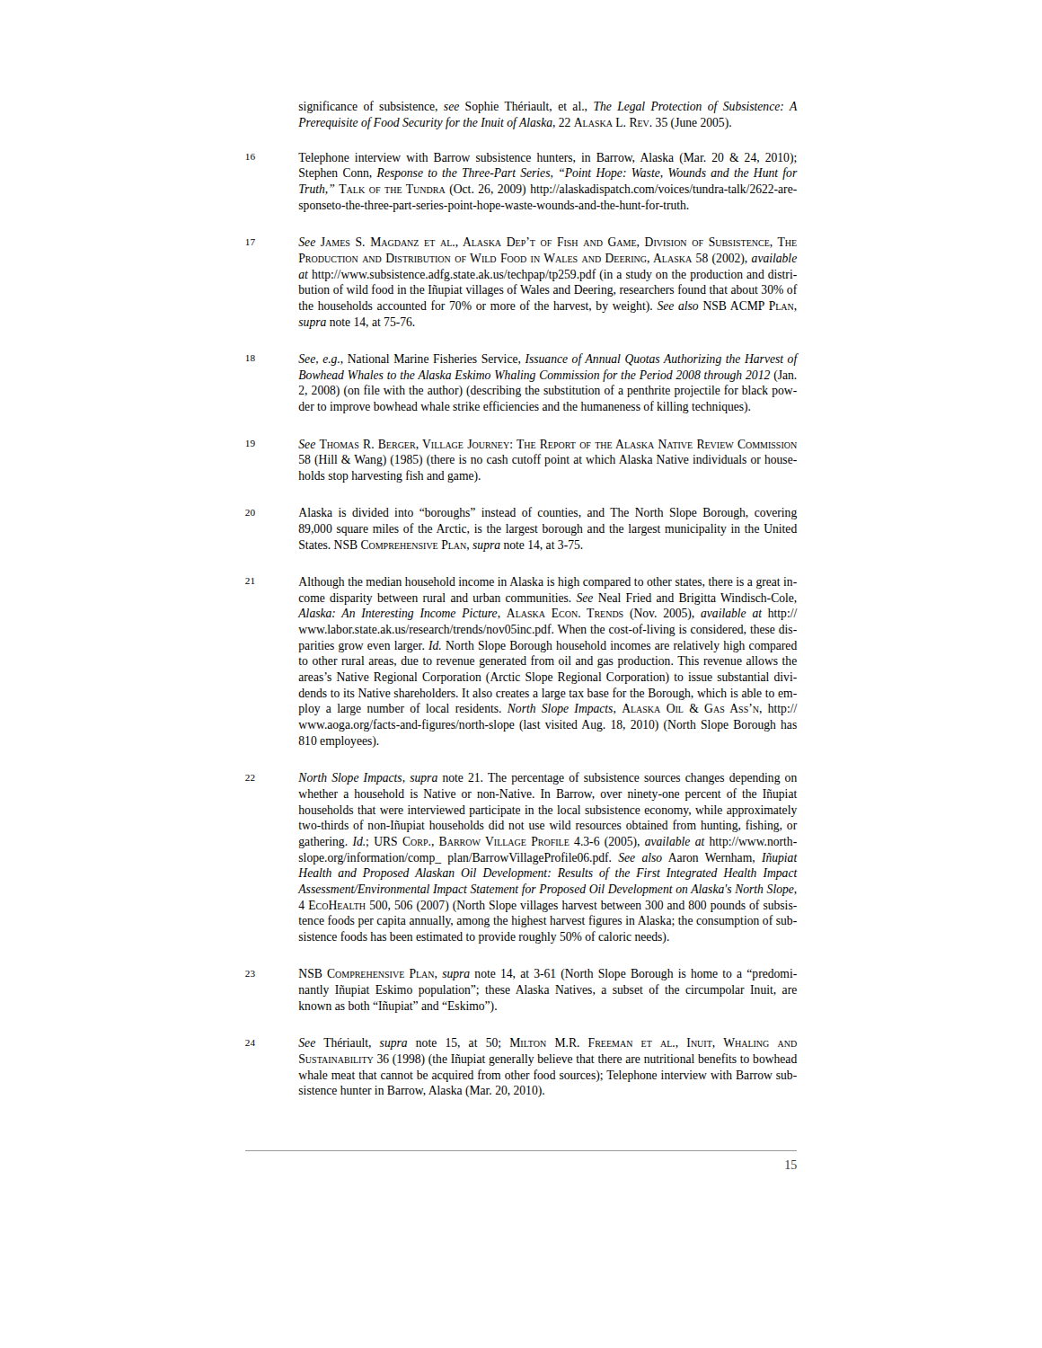significance of subsistence, see Sophie Thériault, et al., The Legal Protection of Subsistence: A Prerequisite of Food Security for the Inuit of Alaska, 22 Alaska L. Rev. 35 (June 2005).
16
Telephone interview with Barrow subsistence hunters, in Barrow, Alaska (Mar. 20 & 24, 2010); Stephen Conn, Response to the Three-Part Series, “Point Hope: Waste, Wounds and the Hunt for Truth,” Talk of the Tundra (Oct. 26, 2009) http://alaskadispatch.com/voices/tundra-talk/2622-aresponseto-the-three-part-series-point-hope-waste-wounds-and-the-hunt-for-truth.
17
See James S. Magdanz et al., Alaska Dep’t of Fish and Game, Division of Subsistence, The Production and Distribution of Wild Food in Wales and Deering, Alaska 58 (2002), available at http://www.subsistence.adfg.state.ak.us/techpap/tp259.pdf (in a study on the production and distribution of wild food in the Iñupiat villages of Wales and Deering, researchers found that about 30% of the households accounted for 70% or more of the harvest, by weight). See also NSB ACMP Plan, supra note 14, at 75-76.
18
See, e.g., National Marine Fisheries Service, Issuance of Annual Quotas Authorizing the Harvest of Bowhead Whales to the Alaska Eskimo Whaling Commission for the Period 2008 through 2012 (Jan. 2, 2008) (on file with the author) (describing the substitution of a penthrite projectile for black powder to improve bowhead whale strike efficiencies and the humaneness of killing techniques).
19
See Thomas R. Berger, Village Journey: The Report of the Alaska Native Review Commission 58 (Hill & Wang) (1985) (there is no cash cutoff point at which Alaska Native individuals or households stop harvesting fish and game).
20
Alaska is divided into “boroughs” instead of counties, and The North Slope Borough, covering 89,000 square miles of the Arctic, is the largest borough and the largest municipality in the United States. NSB Comprehensive Plan, supra note 14, at 3-75.
21
Although the median household income in Alaska is high compared to other states, there is a great income disparity between rural and urban communities. See Neal Fried and Brigitta Windisch-Cole, Alaska: An Interesting Income Picture, Alaska Econ. Trends (Nov. 2005), available at http:// www.labor.state.ak.us/research/trends/nov05inc.pdf. When the cost-of-living is considered, these disparities grow even larger. Id. North Slope Borough household incomes are relatively high compared to other rural areas, due to revenue generated from oil and gas production. This revenue allows the areas’s Native Regional Corporation (Arctic Slope Regional Corporation) to issue substantial dividends to its Native shareholders. It also creates a large tax base for the Borough, which is able to employ a large number of local residents. North Slope Impacts, Alaska Oil & Gas Ass’n, http:// www.aoga.org/facts-and-figures/north-slope (last visited Aug. 18, 2010) (North Slope Borough has 810 employees).
22
North Slope Impacts, supra note 21. The percentage of subsistence sources changes depending on whether a household is Native or non-Native. In Barrow, over ninety-one percent of the Iñupiat households that were interviewed participate in the local subsistence economy, while approximately two-thirds of non-Iñupiat households did not use wild resources obtained from hunting, fishing, or gathering. Id.; URS Corp., Barrow Village Profile 4.3-6 (2005), available at http://www.north-slope.org/information/comp_ plan/BarrowVillageProfile06.pdf. See also Aaron Wernham, Iñupiat Health and Proposed Alaskan Oil Development: Results of the First Integrated Health Impact Assessment/Environmental Impact Statement for Proposed Oil Development on Alaska's North Slope, 4 EcoHealth 500, 506 (2007) (North Slope villages harvest between 300 and 800 pounds of subsistence foods per capita annually, among the highest harvest figures in Alaska; the consumption of subsistence foods has been estimated to provide roughly 50% of caloric needs).
23
NSB Comprehensive Plan, supra note 14, at 3-61 (North Slope Borough is home to a “predominantly Iñupiat Eskimo population”; these Alaska Natives, a subset of the circumpolar Inuit, are known as both “Iñupiat” and “Eskimo”).
24
See Thériault, supra note 15, at 50; Milton M.R. Freeman et al., Inuit, Whaling and Sustainability 36 (1998) (the Iñupiat generally believe that there are nutritional benefits to bowhead whale meat that cannot be acquired from other food sources); Telephone interview with Barrow subsistence hunter in Barrow, Alaska (Mar. 20, 2010).
15